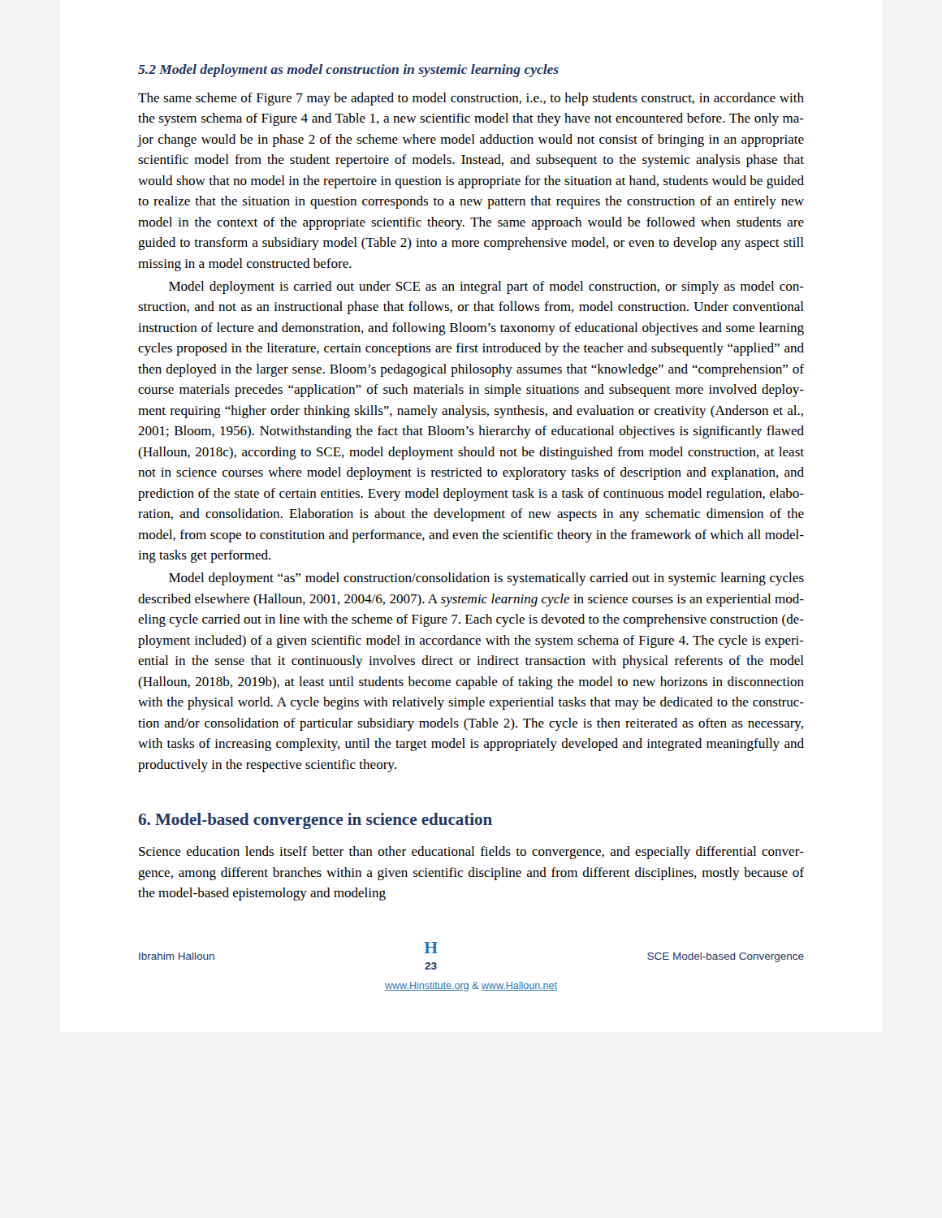5.2 Model deployment as model construction in systemic learning cycles
The same scheme of Figure 7 may be adapted to model construction, i.e., to help students construct, in accordance with the system schema of Figure 4 and Table 1, a new scientific model that they have not encountered before. The only major change would be in phase 2 of the scheme where model adduction would not consist of bringing in an appropriate scientific model from the student repertoire of models. Instead, and subsequent to the systemic analysis phase that would show that no model in the repertoire in question is appropriate for the situation at hand, students would be guided to realize that the situation in question corresponds to a new pattern that requires the construction of an entirely new model in the context of the appropriate scientific theory. The same approach would be followed when students are guided to transform a subsidiary model (Table 2) into a more comprehensive model, or even to develop any aspect still missing in a model constructed before.
Model deployment is carried out under SCE as an integral part of model construction, or simply as model construction, and not as an instructional phase that follows, or that follows from, model construction. Under conventional instruction of lecture and demonstration, and following Bloom’s taxonomy of educational objectives and some learning cycles proposed in the literature, certain conceptions are first introduced by the teacher and subsequently “applied” and then deployed in the larger sense. Bloom’s pedagogical philosophy assumes that “knowledge” and “comprehension” of course materials precedes “application” of such materials in simple situations and subsequent more involved deployment requiring “higher order thinking skills”, namely analysis, synthesis, and evaluation or creativity (Anderson et al., 2001; Bloom, 1956). Notwithstanding the fact that Bloom’s hierarchy of educational objectives is significantly flawed (Halloun, 2018c), according to SCE, model deployment should not be distinguished from model construction, at least not in science courses where model deployment is restricted to exploratory tasks of description and explanation, and prediction of the state of certain entities. Every model deployment task is a task of continuous model regulation, elaboration, and consolidation. Elaboration is about the development of new aspects in any schematic dimension of the model, from scope to constitution and performance, and even the scientific theory in the framework of which all modeling tasks get performed.
Model deployment “as” model construction/consolidation is systematically carried out in systemic learning cycles described elsewhere (Halloun, 2001, 2004/6, 2007). A systemic learning cycle in science courses is an experiential modeling cycle carried out in line with the scheme of Figure 7. Each cycle is devoted to the comprehensive construction (deployment included) of a given scientific model in accordance with the system schema of Figure 4. The cycle is experiential in the sense that it continuously involves direct or indirect transaction with physical referents of the model (Halloun, 2018b, 2019b), at least until students become capable of taking the model to new horizons in disconnection with the physical world. A cycle begins with relatively simple experiential tasks that may be dedicated to the construction and/or consolidation of particular subsidiary models (Table 2). The cycle is then reiterated as often as necessary, with tasks of increasing complexity, until the target model is appropriately developed and integrated meaningfully and productively in the respective scientific theory.
6. Model-based convergence in science education
Science education lends itself better than other educational fields to convergence, and especially differential convergence, among different branches within a given scientific discipline and from different disciplines, mostly because of the model-based epistemology and modeling
Ibrahim Halloun
H 23
SCE Model-based Convergence
www.Hinstitute.org & www.Halloun.net